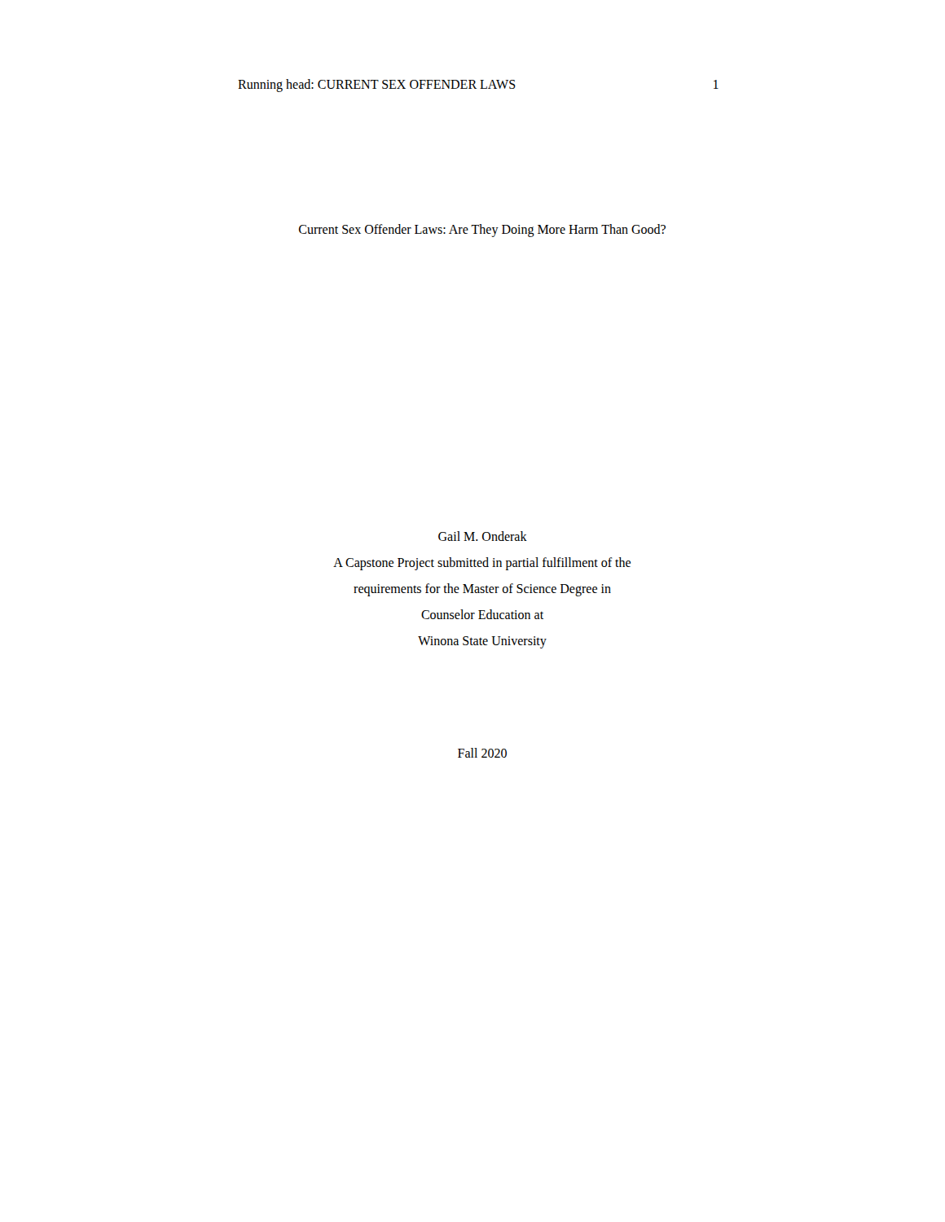Running head: CURRENT SEX OFFENDER LAWS 1
Current Sex Offender Laws: Are They Doing More Harm Than Good?
Gail M. Onderak
A Capstone Project submitted in partial fulfillment of the
requirements for the Master of Science Degree in
Counselor Education at
Winona State University
Fall 2020